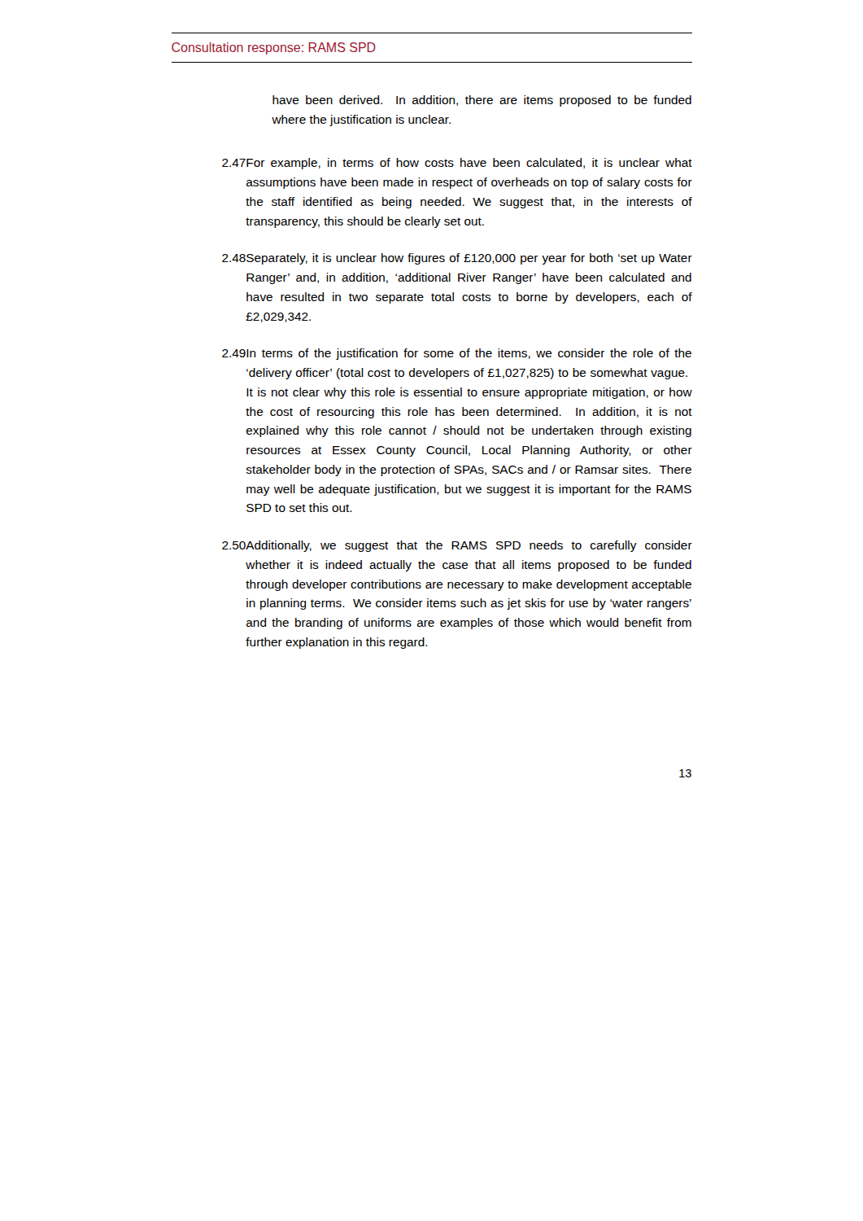Consultation response: RAMS SPD
have been derived. In addition, there are items proposed to be funded where the justification is unclear.
2.47
For example, in terms of how costs have been calculated, it is unclear what assumptions have been made in respect of overheads on top of salary costs for the staff identified as being needed. We suggest that, in the interests of transparency, this should be clearly set out.
2.48
Separately, it is unclear how figures of £120,000 per year for both ‘set up Water Ranger’ and, in addition, ‘additional River Ranger’ have been calculated and have resulted in two separate total costs to borne by developers, each of £2,029,342.
2.49
In terms of the justification for some of the items, we consider the role of the ‘delivery officer’ (total cost to developers of £1,027,825) to be somewhat vague. It is not clear why this role is essential to ensure appropriate mitigation, or how the cost of resourcing this role has been determined. In addition, it is not explained why this role cannot / should not be undertaken through existing resources at Essex County Council, Local Planning Authority, or other stakeholder body in the protection of SPAs, SACs and / or Ramsar sites. There may well be adequate justification, but we suggest it is important for the RAMS SPD to set this out.
2.50
Additionally, we suggest that the RAMS SPD needs to carefully consider whether it is indeed actually the case that all items proposed to be funded through developer contributions are necessary to make development acceptable in planning terms. We consider items such as jet skis for use by ‘water rangers’ and the branding of uniforms are examples of those which would benefit from further explanation in this regard.
13